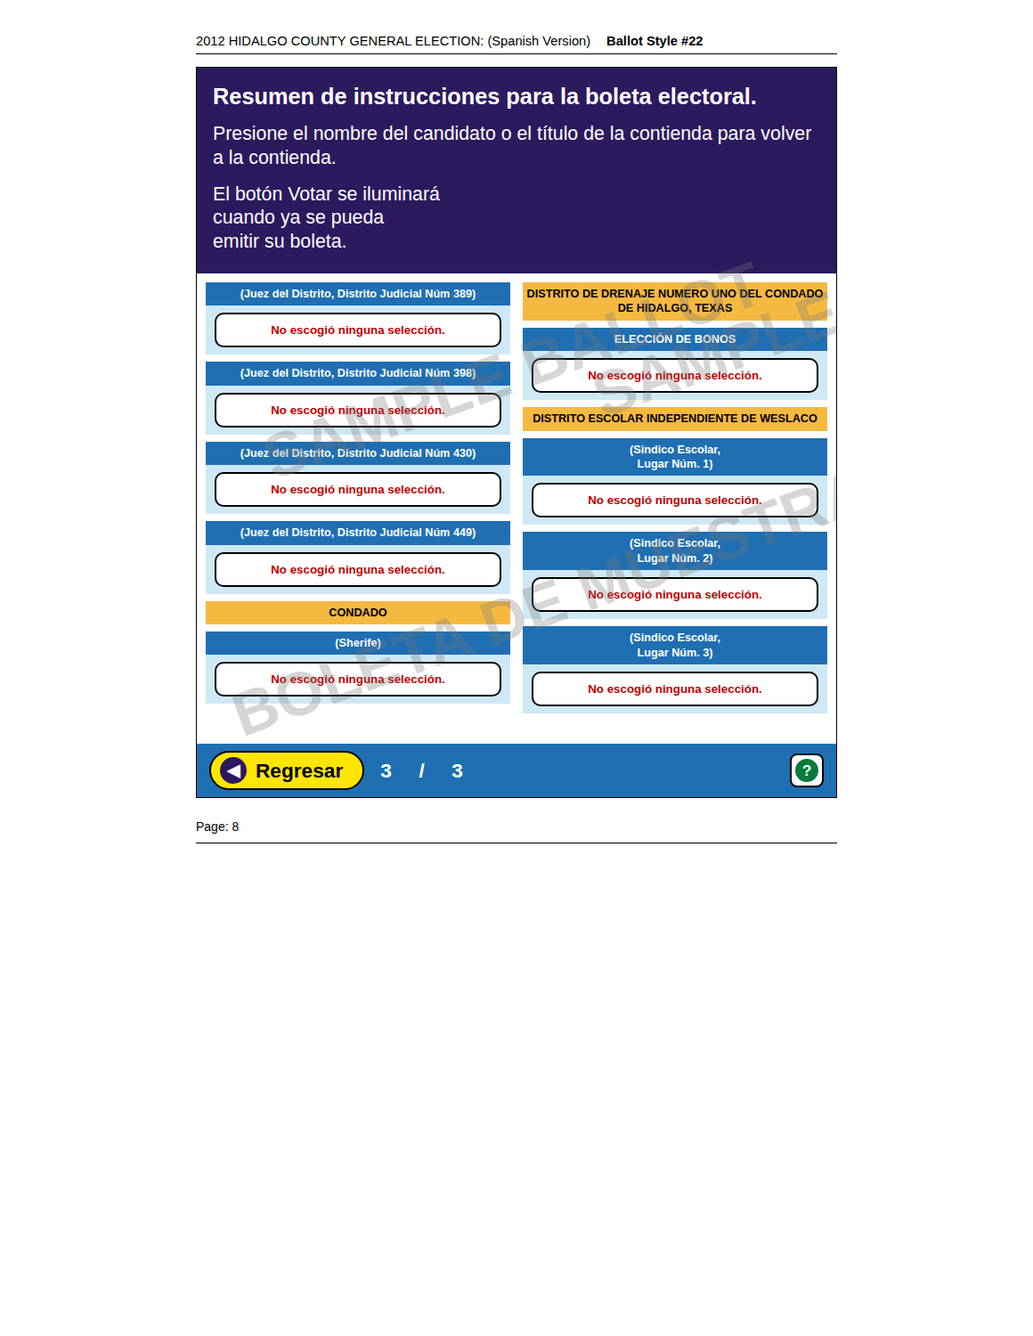2012 HIDALGO COUNTY GENERAL ELECTION: (Spanish Version)Ballot Style #22
Resumen de instrucciones para la boleta electoral.
Presione el nombre del candidato o el título de la contienda para volver a la contienda.
El botón Votar se iluminará
cuando ya se pueda
emitir su boleta.
(Juez del Distrito, Distrito Judicial Núm 389)
No escogió ninguna selección.
(Juez del Distrito, Distrito Judicial Núm 398)
No escogió ninguna selección.
(Juez del Distrito, Distrito Judicial Núm 430)
No escogió ninguna selección.
(Juez del Distrito, Distrito Judicial Núm 449)
No escogió ninguna selección.
CONDADO
(Sherife)
No escogió ninguna selección.
DISTRITO DE DRENAJE NUMERO UNO DEL CONDADO DE HIDALGO, TEXAS
ELECCIÓN DE BONOS
No escogió ninguna selección.
DISTRITO ESCOLAR INDEPENDIENTE DE WESLACO
(Sindico Escolar,
Lugar Núm. 1)
No escogió ninguna selección.
(Sindico Escolar,
Lugar Núm. 2)
No escogió ninguna selección.
(Sindico Escolar,
Lugar Núm. 3)
No escogió ninguna selección.
◀ Regresar
3 / 3
?
SAMPLE BALLOT
BOLETA DE MUESTRA
SAMPLE BALLOT
Page: 8